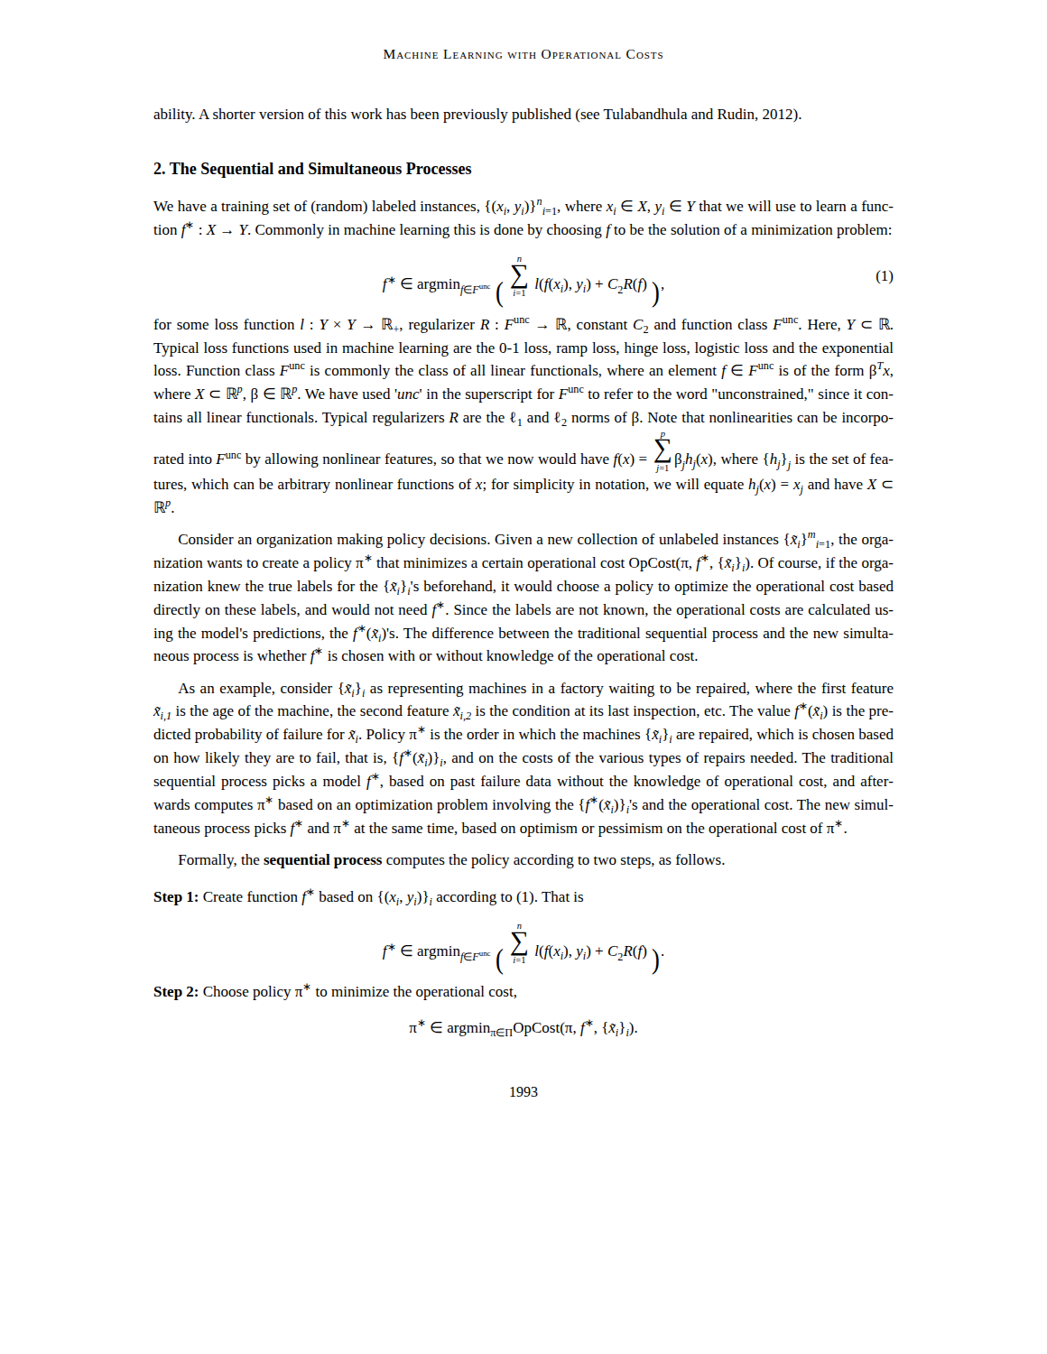Machine Learning with Operational Costs
ability. A shorter version of this work has been previously published (see Tulabandhula and Rudin, 2012).
2. The Sequential and Simultaneous Processes
We have a training set of (random) labeled instances, {(xi, yi)}ni=1, where xi ∈ X, yi ∈ Y that we will use to learn a function f∗ : X → Y. Commonly in machine learning this is done by choosing f to be the solution of a minimization problem:
f∗ ∈ argminf∈Func ( n∑i=1 l(f(xi), yi) + C2R(f) ), (1)
for some loss function l : Y × Y → ℝ+, regularizer R : Func → ℝ, constant C2 and function class Func. Here, Y ⊂ ℝ. Typical loss functions used in machine learning are the 0-1 loss, ramp loss, hinge loss, logistic loss and the exponential loss. Function class Func is commonly the class of all linear functionals, where an element f ∈ Func is of the form βTx, where X ⊂ ℝp, β ∈ ℝp. We have used 'unc' in the superscript for Func to refer to the word "unconstrained," since it contains all linear functionals. Typical regularizers R are the ℓ1 and ℓ2 norms of β. Note that nonlinearities can be incorporated into Func by allowing nonlinear features, so that we now would have f(x) = p∑j=1βjhj(x), where {hj}j is the set of features, which can be arbitrary nonlinear functions of x; for simplicity in notation, we will equate hj(x) = xj and have X ⊂ ℝp.
Consider an organization making policy decisions. Given a new collection of unlabeled instances {x̃i}mi=1, the organization wants to create a policy π∗ that minimizes a certain operational cost OpCost(π, f∗, {x̃i}i). Of course, if the organization knew the true labels for the {x̃i}i's beforehand, it would choose a policy to optimize the operational cost based directly on these labels, and would not need f∗. Since the labels are not known, the operational costs are calculated using the model's predictions, the f∗(x̃i)'s. The difference between the traditional sequential process and the new simultaneous process is whether f∗ is chosen with or without knowledge of the operational cost.
As an example, consider {x̃i}i as representing machines in a factory waiting to be repaired, where the first feature x̃i,1 is the age of the machine, the second feature x̃i,2 is the condition at its last inspection, etc. The value f∗(x̃i) is the predicted probability of failure for x̃i. Policy π∗ is the order in which the machines {x̃i}i are repaired, which is chosen based on how likely they are to fail, that is, {f∗(x̃i)}i, and on the costs of the various types of repairs needed. The traditional sequential process picks a model f∗, based on past failure data without the knowledge of operational cost, and afterwards computes π∗ based on an optimization problem involving the {f∗(x̃i)}i's and the operational cost. The new simultaneous process picks f∗ and π∗ at the same time, based on optimism or pessimism on the operational cost of π∗.
Formally, the sequential process computes the policy according to two steps, as follows.
Step 1: Create function f∗ based on {(xi, yi)}i according to (1). That is
f∗ ∈ argminf∈Func ( n∑i=1 l(f(xi), yi) + C2R(f) ).
Step 2: Choose policy π∗ to minimize the operational cost,
π∗ ∈ argminπ∈ΠOpCost(π, f∗, {x̃i}i).
1993